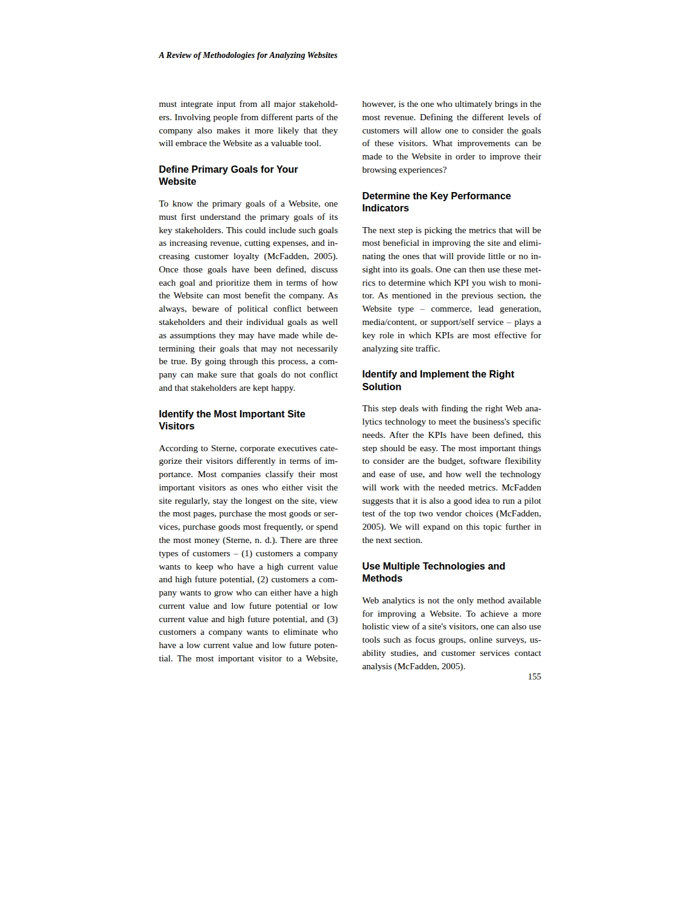A Review of Methodologies for Analyzing Websites
must integrate input from all major stakeholders. Involving people from different parts of the company also makes it more likely that they will embrace the Website as a valuable tool.
Define Primary Goals for Your Website
To know the primary goals of a Website, one must first understand the primary goals of its key stakeholders. This could include such goals as increasing revenue, cutting expenses, and increasing customer loyalty (McFadden, 2005). Once those goals have been defined, discuss each goal and prioritize them in terms of how the Website can most benefit the company. As always, beware of political conflict between stakeholders and their individual goals as well as assumptions they may have made while determining their goals that may not necessarily be true. By going through this process, a company can make sure that goals do not conflict and that stakeholders are kept happy.
Identify the Most Important Site Visitors
According to Sterne, corporate executives categorize their visitors differently in terms of importance. Most companies classify their most important visitors as ones who either visit the site regularly, stay the longest on the site, view the most pages, purchase the most goods or services, purchase goods most frequently, or spend the most money (Sterne, n. d.). There are three types of customers – (1) customers a company wants to keep who have a high current value and high future potential, (2) customers a company wants to grow who can either have a high current value and low future potential or low current value and high future potential, and (3) customers a company wants to eliminate who have a low current value and low future potential. The most important visitor to a Website, however, is the one who ultimately brings in the most revenue. Defining the different levels of customers will allow one to consider the goals of these visitors. What improvements can be made to the Website in order to improve their browsing experiences?
Determine the Key Performance Indicators
The next step is picking the metrics that will be most beneficial in improving the site and eliminating the ones that will provide little or no insight into its goals. One can then use these metrics to determine which KPI you wish to monitor. As mentioned in the previous section, the Website type – commerce, lead generation, media/content, or support/self service – plays a key role in which KPIs are most effective for analyzing site traffic.
Identify and Implement the Right Solution
This step deals with finding the right Web analytics technology to meet the business's specific needs. After the KPIs have been defined, this step should be easy. The most important things to consider are the budget, software flexibility and ease of use, and how well the technology will work with the needed metrics. McFadden suggests that it is also a good idea to run a pilot test of the top two vendor choices (McFadden, 2005). We will expand on this topic further in the next section.
Use Multiple Technologies and Methods
Web analytics is not the only method available for improving a Website. To achieve a more holistic view of a site's visitors, one can also use tools such as focus groups, online surveys, usability studies, and customer services contact analysis (McFadden, 2005).
155